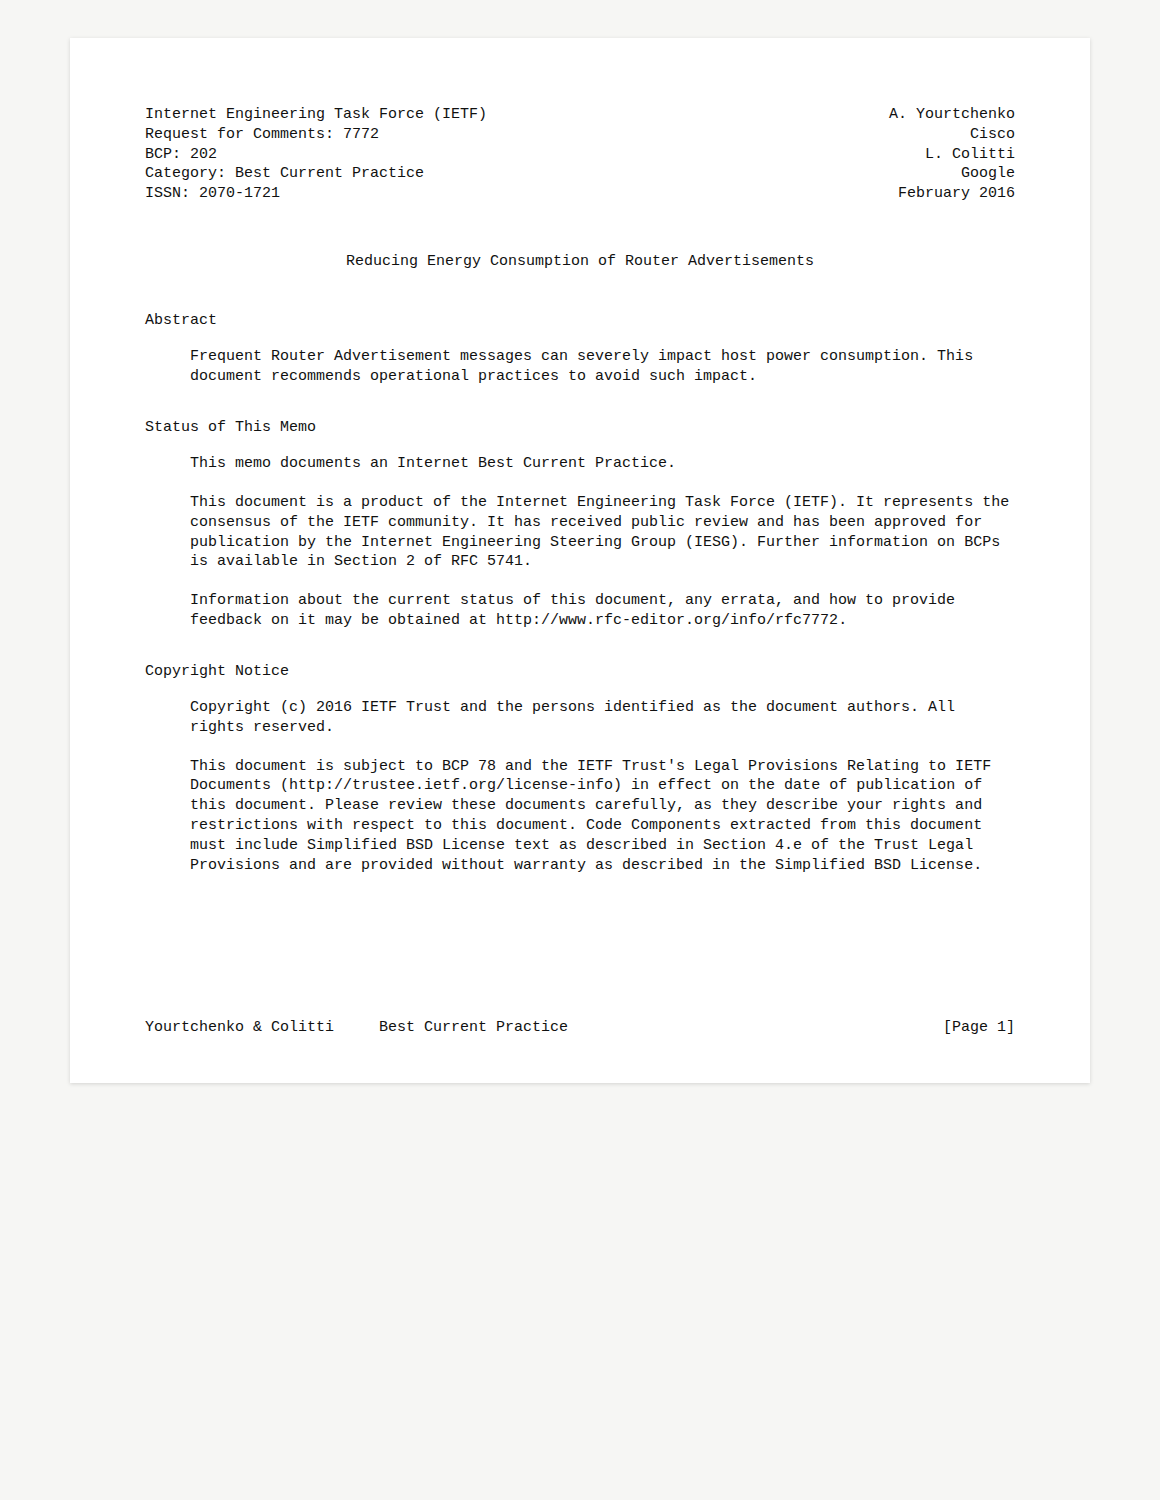Internet Engineering Task Force (IETF) A. Yourtchenko
Request for Comments: 7772 Cisco
BCP: 202 L. Colitti
Category: Best Current Practice Google
ISSN: 2070-1721 February 2016
Reducing Energy Consumption of Router Advertisements
Abstract
Frequent Router Advertisement messages can severely impact host power consumption. This document recommends operational practices to avoid such impact.
Status of This Memo
This memo documents an Internet Best Current Practice.
This document is a product of the Internet Engineering Task Force (IETF). It represents the consensus of the IETF community. It has received public review and has been approved for publication by the Internet Engineering Steering Group (IESG). Further information on BCPs is available in Section 2 of RFC 5741.
Information about the current status of this document, any errata, and how to provide feedback on it may be obtained at http://www.rfc-editor.org/info/rfc7772.
Copyright Notice
Copyright (c) 2016 IETF Trust and the persons identified as the document authors. All rights reserved.
This document is subject to BCP 78 and the IETF Trust's Legal Provisions Relating to IETF Documents (http://trustee.ietf.org/license-info) in effect on the date of publication of this document. Please review these documents carefully, as they describe your rights and restrictions with respect to this document. Code Components extracted from this document must include Simplified BSD License text as described in Section 4.e of the Trust Legal Provisions and are provided without warranty as described in the Simplified BSD License.
Yourtchenko & Colitti Best Current Practice[Page 1]